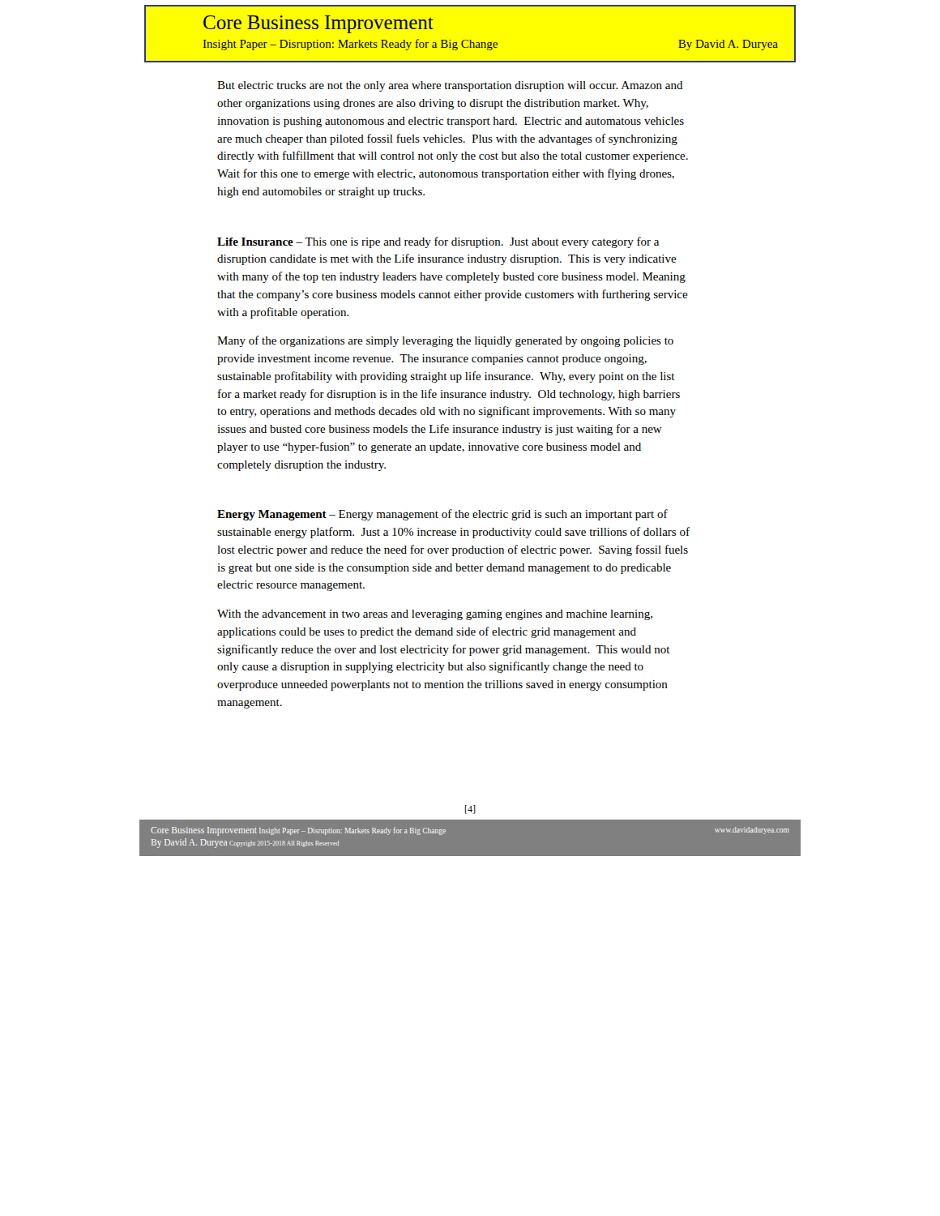Core Business Improvement
Insight Paper – Disruption: Markets Ready for a Big Change By David A. Duryea
But electric trucks are not the only area where transportation disruption will occur. Amazon and other organizations using drones are also driving to disrupt the distribution market. Why, innovation is pushing autonomous and electric transport hard. Electric and automatous vehicles are much cheaper than piloted fossil fuels vehicles. Plus with the advantages of synchronizing directly with fulfillment that will control not only the cost but also the total customer experience. Wait for this one to emerge with electric, autonomous transportation either with flying drones, high end automobiles or straight up trucks.
Life Insurance – This one is ripe and ready for disruption. Just about every category for a disruption candidate is met with the Life insurance industry disruption. This is very indicative with many of the top ten industry leaders have completely busted core business model. Meaning that the company’s core business models cannot either provide customers with furthering service with a profitable operation.
Many of the organizations are simply leveraging the liquidly generated by ongoing policies to provide investment income revenue. The insurance companies cannot produce ongoing, sustainable profitability with providing straight up life insurance. Why, every point on the list for a market ready for disruption is in the life insurance industry. Old technology, high barriers to entry, operations and methods decades old with no significant improvements. With so many issues and busted core business models the Life insurance industry is just waiting for a new player to use “hyper-fusion” to generate an update, innovative core business model and completely disruption the industry.
Energy Management – Energy management of the electric grid is such an important part of sustainable energy platform. Just a 10% increase in productivity could save trillions of dollars of lost electric power and reduce the need for over production of electric power. Saving fossil fuels is great but one side is the consumption side and better demand management to do predicable electric resource management.
With the advancement in two areas and leveraging gaming engines and machine learning, applications could be uses to predict the demand side of electric grid management and significantly reduce the over and lost electricity for power grid management. This would not only cause a disruption in supplying electricity but also significantly change the need to overproduce unneeded powerplants not to mention the trillions saved in energy consumption management.
[4]
Core Business Improvement Insight Paper – Disruption: Markets Ready for a Big Change
By David A. Duryea Copyright 2015-2018 All Rights Reserved
www.davidaduryea.com